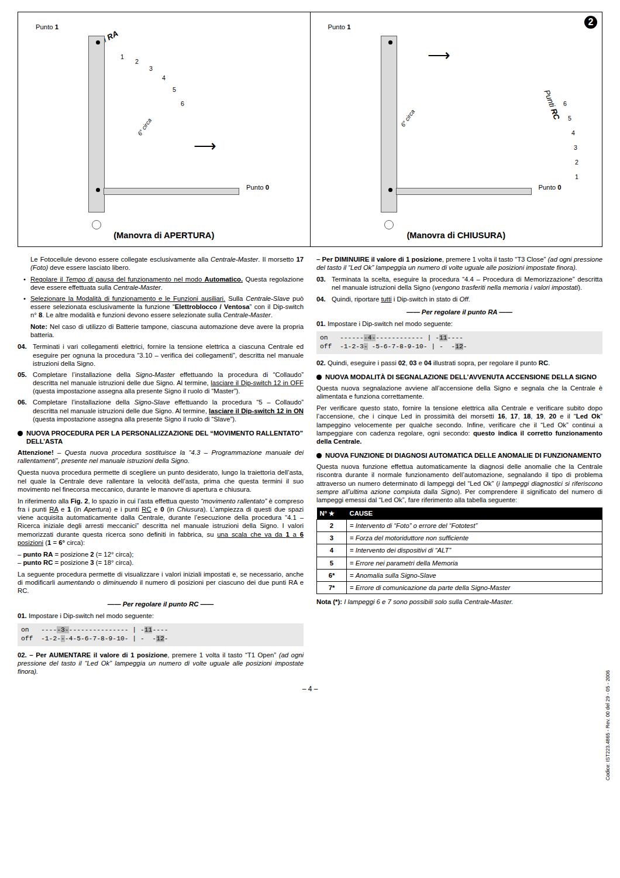2
Punto 1
Punti RA
1
2
3
4
5
6
6° circa
⟶
Punto 0
(Manovra di APERTURA)
Punto 1
Punti RC
6
5
4
3
2
1
6° circa
⟶
Punto 0
(Manovra di CHIUSURA)
Le Fotocellule devono essere collegate esclusivamente alla Centrale-Master. Il morsetto 17 (Foto) deve essere lasciato libero.
Regolare il Tempo di pausa del funzionamento nel modo Automatico. Questa regolazione deve essere effettuata sulla Centrale-Master.
Selezionare la Modalità di funzionamento e le Funzioni ausiliari. Sulla Centrale-Slave può essere selezionata esclusivamente la funzione “Elettroblocco / Ventosa” con il Dip-switch n° 8. Le altre modalità e funzioni devono essere selezionate sulla Centrale-Master.
Note: Nel caso di utilizzo di Batterie tampone, ciascuna automazione deve avere la propria batteria.
04.
Terminati i vari collegamenti elettrici, fornire la tensione elettrica a ciascuna Centrale ed eseguire per ognuna la procedura “3.10 – verifica dei collegamenti”, descritta nel manuale istruzioni della Signo.
05.
Completare l’installazione della Signo-Master effettuando la procedura di “Collaudo” descritta nel manuale istruzioni delle due Signo. Al termine, lasciare il Dip-switch 12 in OFF (questa impostazione assegna alla presente Signo il ruolo di “Master”).
06.
Completare l’installazione della Signo-Slave effettuando la procedura “5 – Collaudo” descritta nel manuale istruzioni delle due Signo. Al termine, lasciare il Dip-switch 12 in ON (questa impostazione assegna alla presente Signo il ruolo di “Slave”).
NUOVA PROCEDURA PER LA PERSONALIZZAZIONE DEL “MOVIMENTO RALLENTATO” DELL’ASTA
Attenzione! – Questa nuova procedura sostituisce la “4.3 – Programmazione manuale dei rallentamenti”, presente nel manuale istruzioni della Signo.
Questa nuova procedura permette di scegliere un punto desiderato, lungo la traiettoria dell’asta, nel quale la Centrale deve rallentare la velocità dell’asta, prima che questa termini il suo movimento nel finecorsa meccanico, durante le manovre di apertura e chiusura.
In riferimento alla Fig. 2, lo spazio in cui l’asta effettua questo “movimento rallentato” è compreso fra i punti RA e 1 (in Apertura) e i punti RC e 0 (in Chiusura). L’ampiezza di questi due spazi viene acquisita automaticamente dalla Centrale, durante l’esecuzione della procedura “4.1 – Ricerca iniziale degli arresti meccanici” descritta nel manuale istruzioni della Signo. I valori memorizzati durante questa ricerca sono definiti in fabbrica, su una scala che va da 1 a 6 posizioni (1 = 6° circa):
– punto RA = posizione 2 (= 12° circa);
– punto RC = posizione 3 (= 18° circa).
La seguente procedura permette di visualizzare i valori iniziali impostati e, se necessario, anche di modificarli aumentando o diminuendo il numero di posizioni per ciascuno dei due punti RA e RC.
—— Per regolare il punto RC ——
01. Impostare i Dip-switch nel modo seguente:
on -----3---------------- | -11---- off -1-2---4-5-6-7-8-9-10- | - -12-
02. – Per AUMENTARE il valore di 1 posizione, premere 1 volta il tasto “T1 Open” (ad ogni pressione del tasto il “Led Ok” lampeggia un numero di volte uguale alle posizioni impostate finora).
– Per DIMINUIRE il valore di 1 posizione, premere 1 volta il tasto “T3 Close” (ad ogni pressione del tasto il “Led Ok” lampeggia un numero di volte uguale alle posizioni impostate finora).
03.
Terminata la scelta, eseguire la procedura “4.4 – Procedura di Memorizzazione” descritta nel manuale istruzioni della Signo (vengono trasferiti nella memoria i valori impostati).
04.
Quindi, riportare tutti i Dip-switch in stato di Off.
—— Per regolare il punto RA ——
01. Impostare i Dip-switch nel modo seguente:
on -------4------------- | -11---- off -1-2-3- -5-6-7-8-9-10- | - -12-
02. Quindi, eseguire i passi 02, 03 e 04 illustrati sopra, per regolare il punto RC.
NUOVA MODALITÀ DI SEGNALAZIONE DELL’AVVENUTA ACCENSIONE DELLA SIGNO
Questa nuova segnalazione avviene all’accensione della Signo e segnala che la Centrale è alimentata e funziona correttamente.
Per verificare questo stato, fornire la tensione elettrica alla Centrale e verificare subito dopo l’accensione, che i cinque Led in prossimità dei morsetti 16, 17, 18, 19, 20 e il “Led Ok” lampeggino velocemente per qualche secondo. Infine, verificare che il “Led Ok” continui a lampeggiare con cadenza regolare, ogni secondo: questo indica il corretto funzionamento della Centrale.
NUOVA FUNZIONE DI DIAGNOSI AUTOMATICA DELLE ANOMALIE DI FUNZIONAMENTO
Questa nuova funzione effettua automaticamente la diagnosi delle anomalie che la Centrale riscontra durante il normale funzionamento dell’automazione, segnalando il tipo di problema attraverso un numero determinato di lampeggi del “Led Ok” (i lampeggi diagnostici si riferiscono sempre all’ultima azione compiuta dalla Signo). Per comprendere il significato del numero di lampeggi emessi dal “Led Ok”, fare riferimento alla tabella seguente:
| N° ★ | CAUSE |
| --- | --- |
| 2 | = Intervento di “Foto” o errore del “Fototest” |
| 3 | = Forza del motoriduttore non sufficiente |
| 4 | = Intervento dei dispositivi di “ALT” |
| 5 | = Errore nei parametri della Memoria |
| 6* | = Anomalia sulla Signo-Slave |
| 7* | = Errore di comunicazione da parte della Signo-Master |
Nota (*): I lampeggi 6 e 7 sono possibili solo sulla Centrale-Master.
Codice: IST223.4865 - Rev. 00 del 29 - 05 - 2006
– 4 –